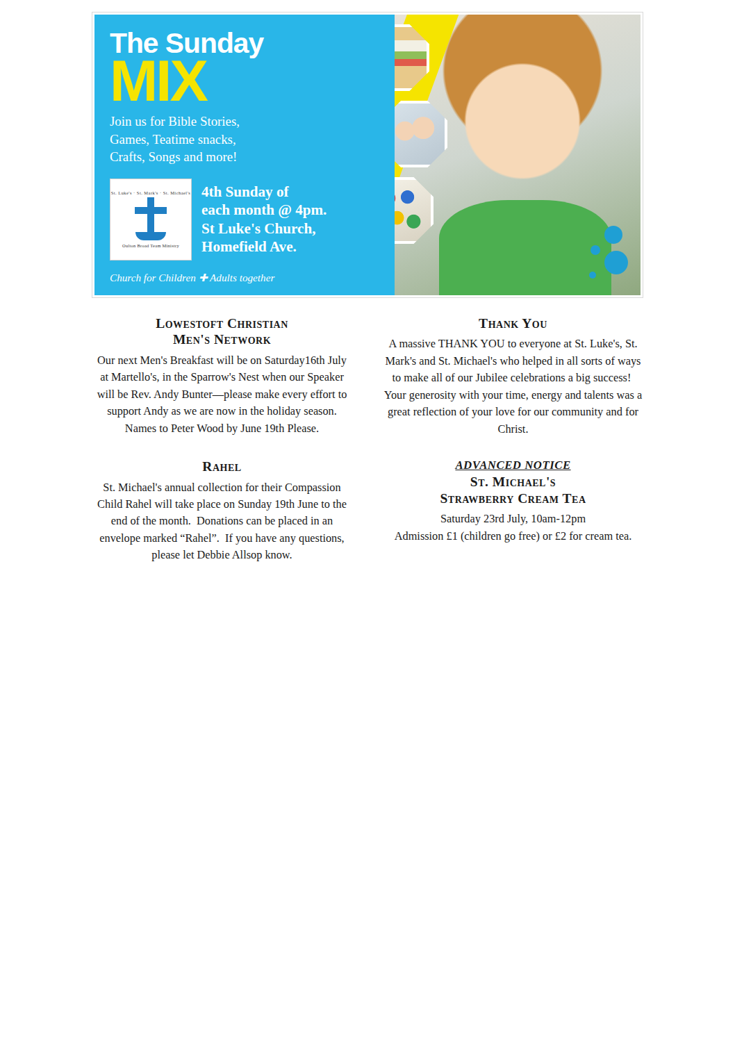The Sunday
MIX
Join us for Bible Stories,
Games, Teatime snacks,
Crafts, Songs and more!
St. Luke's · St. Mark's · St. Michael's
Oulton Broad Team Ministry
4th Sunday of
each month @ 4pm.
St Luke's Church,
Homefield Ave.
Church for Children ✚ Adults together
Lowestoft Christian
Men's Network
Our next Men's Breakfast will be on Saturday16th July at Martello's, in the Sparrow's Nest when our Speaker will be Rev. Andy Bunter—please make every effort to support Andy as we are now in the holiday season. Names to Peter Wood by June 19th Please.
Thank You
A massive THANK YOU to everyone at St. Luke's, St. Mark's and St. Michael's who helped in all sorts of ways to make all of our Jubilee celebrations a big success! Your generosity with your time, energy and talents was a great reflection of your love for our community and for Christ.
Rahel
St. Michael's annual collection for their Compassion Child Rahel will take place on Sunday 19th June to the end of the month. Donations can be placed in an envelope marked “Rahel”. If you have any questions, please let Debbie Allsop know.
ADVANCED NOTICE St. Michael's
Strawberry Cream Tea
Saturday 23rd July, 10am-12pm
Admission £1 (children go free) or £2 for cream tea.